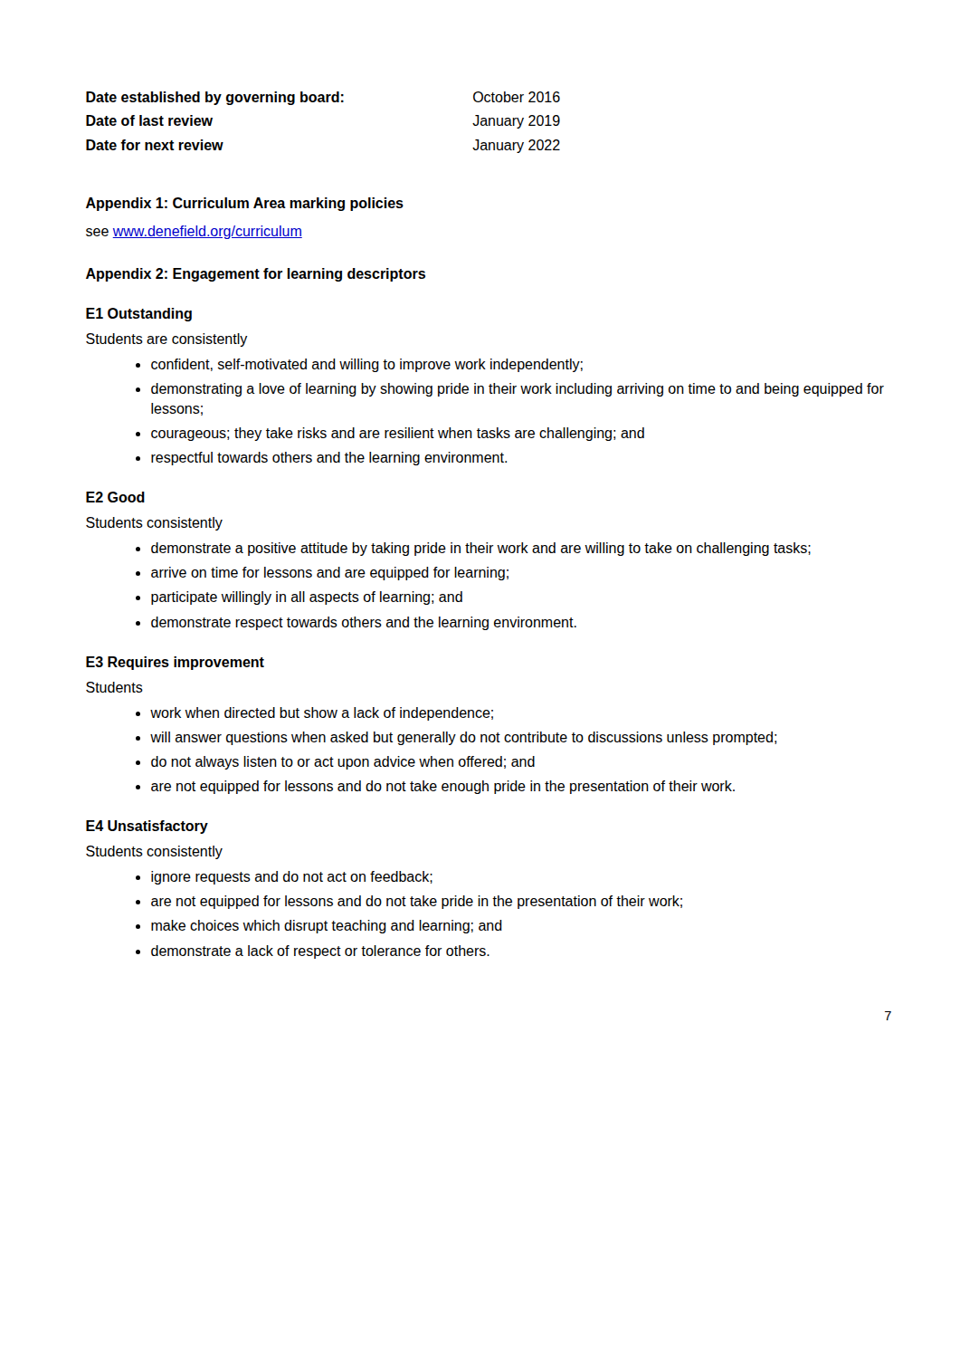| Date established by governing board: | October 2016 |
| Date of last review | January 2019 |
| Date for next review | January 2022 |
Appendix 1: Curriculum Area marking policies
see www.denefield.org/curriculum
Appendix 2: Engagement for learning descriptors
E1 Outstanding
Students are consistently
confident, self-motivated and willing to improve work independently;
demonstrating a love of learning by showing pride in their work including arriving on time to and being equipped for lessons;
courageous; they take risks and are resilient when tasks are challenging; and
respectful towards others and the learning environment.
E2 Good
Students consistently
demonstrate a positive attitude by taking pride in their work and are willing to take on challenging tasks;
arrive on time for lessons and are equipped for learning;
participate willingly in all aspects of learning; and
demonstrate respect towards others and the learning environment.
E3 Requires improvement
Students
work when directed but show a lack of independence;
will answer questions when asked but generally do not contribute to discussions unless prompted;
do not always listen to or act upon advice when offered; and
are not equipped for lessons and do not take enough pride in the presentation of their work.
E4 Unsatisfactory
Students consistently
ignore requests and do not act on feedback;
are not equipped for lessons and do not take pride in the presentation of their work;
make choices which disrupt teaching and learning; and
demonstrate a lack of respect or tolerance for others.
7